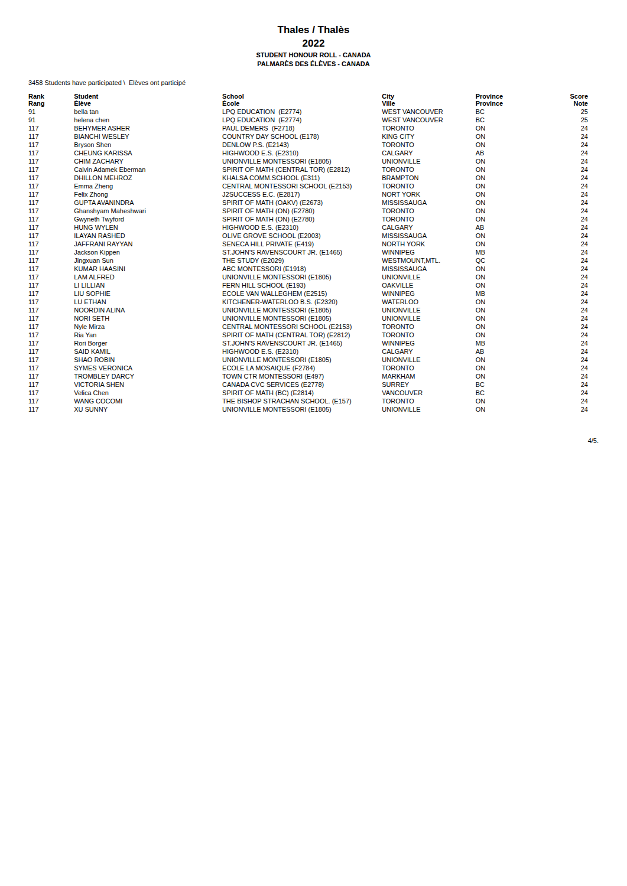Thales / Thalès
2022
STUDENT HONOUR ROLL - CANADA
PALMARÈS DES ÉLÈVES - CANADA
3458 Students have participated \ Elèves ont participé
| Rank Rang | Student Élève | School École | City Ville | Province Province | Score Note |
| --- | --- | --- | --- | --- | --- |
| 91 | bella tan | LPQ EDUCATION (E2774) | WEST VANCOUVER | BC | 25 |
| 91 | helena chen | LPQ EDUCATION (E2774) | WEST VANCOUVER | BC | 25 |
| 117 | BEHYMER ASHER | PAUL DEMERS (F2718) | TORONTO | ON | 24 |
| 117 | BIANCHI WESLEY | COUNTRY DAY SCHOOL (E178) | KING CITY | ON | 24 |
| 117 | Bryson Shen | DENLOW P.S. (E2143) | TORONTO | ON | 24 |
| 117 | CHEUNG KARISSA | HIGHWOOD E.S. (E2310) | CALGARY | AB | 24 |
| 117 | CHIM ZACHARY | UNIONVILLE MONTESSORI (E1805) | UNIONVILLE | ON | 24 |
| 117 | Calvin Adamek Eberman | SPIRIT OF MATH (CENTRAL TOR) (E2812) | TORONTO | ON | 24 |
| 117 | DHILLON MEHROZ | KHALSA COMM.SCHOOL (E311) | BRAMPTON | ON | 24 |
| 117 | Emma Zheng | CENTRAL MONTESSORI SCHOOL (E2153) | TORONTO | ON | 24 |
| 117 | Felix Zhong | J2SUCCESS E.C. (E2817) | NORT YORK | ON | 24 |
| 117 | GUPTA AVANINDRA | SPIRIT OF MATH (OAKV) (E2673) | MISSISSAUGA | ON | 24 |
| 117 | Ghanshyam Maheshwari | SPIRIT OF MATH (ON) (E2780) | TORONTO | ON | 24 |
| 117 | Gwyneth Twyford | SPIRIT OF MATH (ON) (E2780) | TORONTO | ON | 24 |
| 117 | HUNG WYLEN | HIGHWOOD E.S. (E2310) | CALGARY | AB | 24 |
| 117 | ILAYAN RASHED | OLIVE GROVE SCHOOL (E2003) | MISSISSAUGA | ON | 24 |
| 117 | JAFFRANI RAYYAN | SENECA HILL PRIVATE (E419) | NORTH YORK | ON | 24 |
| 117 | Jackson Kippen | ST.JOHN'S RAVENSCOURT JR. (E1465) | WINNIPEG | MB | 24 |
| 117 | Jingxuan Sun | THE STUDY (E2029) | WESTMOUNT,MTL. | QC | 24 |
| 117 | KUMAR HAASINI | ABC MONTESSORI (E1918) | MISSISSAUGA | ON | 24 |
| 117 | LAM ALFRED | UNIONVILLE MONTESSORI (E1805) | UNIONVILLE | ON | 24 |
| 117 | LI LILLIAN | FERN HILL SCHOOL (E193) | OAKVILLE | ON | 24 |
| 117 | LIU SOPHIE | ECOLE VAN WALLEGHEM (E2515) | WINNIPEG | MB | 24 |
| 117 | LU ETHAN | KITCHENER-WATERLOO B.S. (E2320) | WATERLOO | ON | 24 |
| 117 | NOORDIN ALINA | UNIONVILLE MONTESSORI (E1805) | UNIONVILLE | ON | 24 |
| 117 | NORI SETH | UNIONVILLE MONTESSORI (E1805) | UNIONVILLE | ON | 24 |
| 117 | Nyle Mirza | CENTRAL MONTESSORI SCHOOL (E2153) | TORONTO | ON | 24 |
| 117 | Ria Yan | SPIRIT OF MATH (CENTRAL TOR) (E2812) | TORONTO | ON | 24 |
| 117 | Rori Borger | ST.JOHN'S RAVENSCOURT JR. (E1465) | WINNIPEG | MB | 24 |
| 117 | SAID KAMIL | HIGHWOOD E.S. (E2310) | CALGARY | AB | 24 |
| 117 | SHAO ROBIN | UNIONVILLE MONTESSORI (E1805) | UNIONVILLE | ON | 24 |
| 117 | SYMES VERONICA | ECOLE LA MOSAIQUE (F2784) | TORONTO | ON | 24 |
| 117 | TROMBLEY DARCY | TOWN CTR MONTESSORI (E497) | MARKHAM | ON | 24 |
| 117 | VICTORIA SHEN | CANADA CVC SERVICES (E2778) | SURREY | BC | 24 |
| 117 | Velica Chen | SPIRIT OF MATH (BC) (E2814) | VANCOUVER | BC | 24 |
| 117 | WANG COCOMI | THE BISHOP STRACHAN SCHOOL. (E157) | TORONTO | ON | 24 |
| 117 | XU SUNNY | UNIONVILLE MONTESSORI (E1805) | UNIONVILLE | ON | 24 |
4/5.